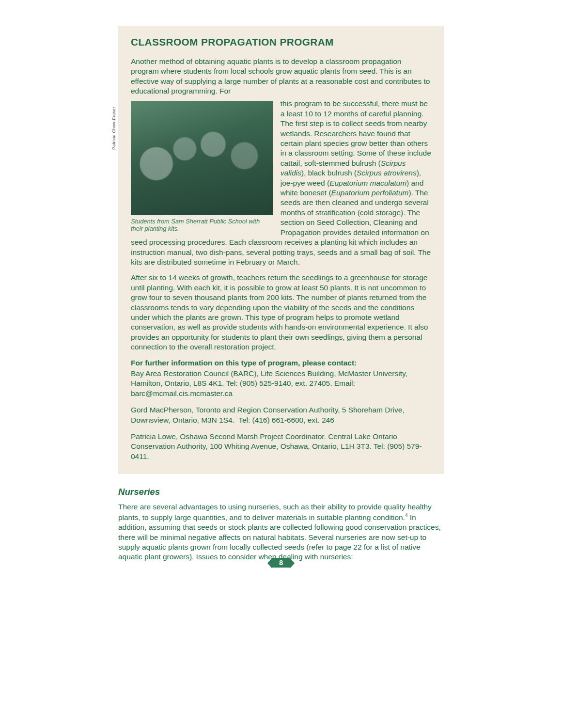CLASSROOM PROPAGATION PROGRAM
Another method of obtaining aquatic plants is to develop a classroom propagation program where students from local schools grow aquatic plants from seed. This is an effective way of supplying a large number of plants at a reasonable cost and contributes to educational programming. For
Patricia Chow-Fraser
Students from Sam Sherratt Public School with their planting kits.
this program to be successful, there must be a least 10 to 12 months of careful planning. The first step is to collect seeds from nearby wetlands. Researchers have found that certain plant species grow better than others in a classroom setting. Some of these include cattail, soft-stemmed bulrush (Scirpus validis), black bulrush (Scirpus atrovirens), joe-pye weed (Eupatorium maculatum) and white boneset (Eupatorium perfoliatum). The seeds are then cleaned and undergo several months of stratification (cold storage). The section on Seed Collection, Cleaning and Propagation provides detailed information on seed processing procedures. Each classroom receives a planting kit which includes an instruction manual, two dish-pans, several potting trays, seeds and a small bag of soil. The kits are distributed sometime in February or March.
After six to 14 weeks of growth, teachers return the seedlings to a greenhouse for storage until planting. With each kit, it is possible to grow at least 50 plants. It is not uncommon to grow four to seven thousand plants from 200 kits. The number of plants returned from the classrooms tends to vary depending upon the viability of the seeds and the conditions under which the plants are grown. This type of program helps to promote wetland conservation, as well as provide students with hands-on environmental experience. It also provides an opportunity for students to plant their own seedlings, giving them a personal connection to the overall restoration project.
For further information on this type of program, please contact:
Bay Area Restoration Council (BARC), Life Sciences Building, McMaster University, Hamilton, Ontario, L8S 4K1. Tel: (905) 525-9140, ext. 27405. Email: barc@mcmail.cis.mcmaster.ca
Gord MacPherson, Toronto and Region Conservation Authority, 5 Shoreham Drive, Downsview, Ontario, M3N 1S4. Tel: (416) 661-6600, ext. 246
Patricia Lowe, Oshawa Second Marsh Project Coordinator. Central Lake Ontario Conservation Authority, 100 Whiting Avenue, Oshawa, Ontario, L1H 3T3. Tel: (905) 579-0411.
Nurseries
There are several advantages to using nurseries, such as their ability to provide quality healthy plants, to supply large quantities, and to deliver materials in suitable planting condition.4 In addition, assuming that seeds or stock plants are collected following good conservation practices, there will be minimal negative affects on natural habitats. Several nurseries are now set-up to supply aquatic plants grown from locally collected seeds (refer to page 22 for a list of native aquatic plant growers). Issues to consider when dealing with nurseries:
8